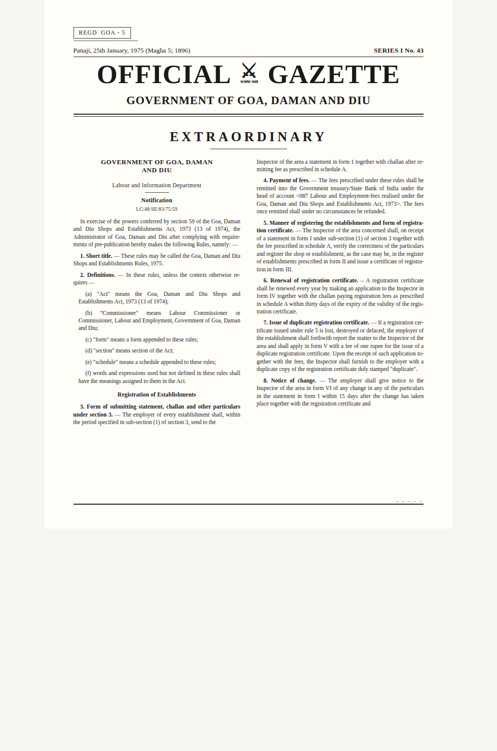REGD GOA - 5
Panaji, 25th January, 1975 (Magha 5; 1896)
SERIES I No. 43
OFFICIAL ⚔ सत्यमेव जयते GAZETTE
GOVERNMENT OF GOA, DAMAN AND DIU
EXTRAORDINARY
GOVERNMENT OF GOA, DAMAN
AND DIU
Labour and Information Department
Notification
LC/48/SE/83/75/59
In exercise of the powers conferred by section 59 of the Goa, Daman and Diu Shops and Establishments Act, 1973 (13 of 1974), the Administrator of Goa, Daman and Diu after complying with requirements of pre-publication hereby makes the following Rules, namely: —
1. Short title. — These rules may be called the Goa, Daman and Diu Shops and Establishments Rules, 1975.
2. Definitions. — In these rules, unless the context otherwise requires —
(a) "Act" means the Goa, Daman and Diu Shops and Establishments Act, 1973 (13 of 1974);
(b) "Commissioner" means Labour Commissioner or Commissioner, Labour and Employment, Government of Goa, Daman and Diu;
(c) "form" means a form appended to these rules;
(d) "section" means section of the Act;
(e) "schedule" means a schedule appended to these rules;
(f) words and expressions used but not defined in these rules shall have the meanings assigned to them in the Act.
Registration of Establishments
3. Form of submitting statement, challan and other particulars under section 3. — The employer of every establishment shall, within the period specified in sub-section (1) of section 3, send to the
Inspector of the area a statement in form 1 together with challan after remitting fee as prescribed in schedule A.
4. Payment of fees. — The fees prescribed under these rules shall be remitted into the Government treasury/State Bank of India under the head of account <087 Labour and Employment-fees realised under the Goa, Daman and Diu Shops and Establishments Act, 1973>. The fees once remitted shall under no circumstances be refunded.
5. Manner of registering the establishments and form of registration certificate. — The Inspector of the area concerned shall, on receipt of a statement in form I under sub-section (1) of section 3 together with the fee prescribed in schedule A, verify the correctness of the particulars and register the shop or establishment, as the case may be, in the register of establishments prescribed in form II and issue a certificate of registration in form III.
6. Renewal of registration certificate. – A registration certificate shall be renewed every year by making an application to the Inspector in form IV together with the challan paying registration fees as prescribed in schedule A within thirty days of the expiry of the validity of the registration certificate.
7. Issue of duplicate registration certificate. — If a registration certificate issued under rule 5 is lost, destroyed or defaced, the employer of the establishment shall forthwith report the matter to the Inspector of the area and shall apply in form V with a fee of one rupee for the issue of a duplicate registration certificate. Upon the receipt of such application together with the fees, the Inspector shall furnish to the employer with a duplicate copy of the registration certificate duly stamped "duplicate".
8. Notice of change. — The employer shall give notice to the Inspector of the area in form VI of any change in any of the particulars in the statement in form I within 15 days after the change has taken place together with the registration certificate and
- - - - -